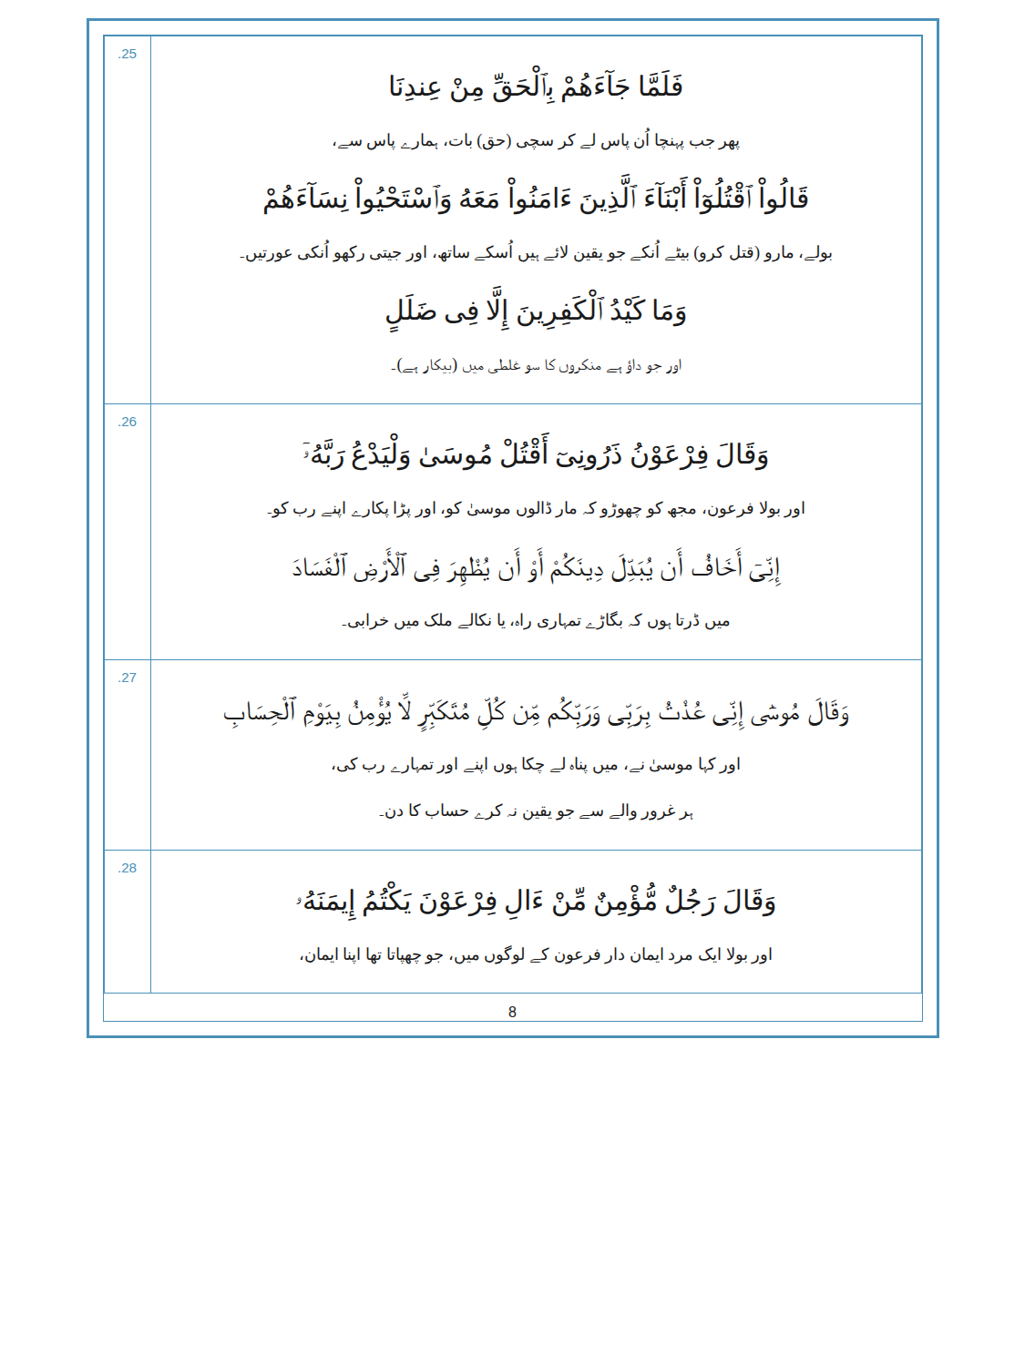| فَلَمَّا جَآءَهُمْ بِٱلْحَقِّ مِنْ عِندِنَا پھر جب پہنچا اُن پاس لے کر سچی (حق) بات، ہمارے پاس سے، قَالُواْ ٱقْتُلُوٓاْ أَبْنَآءَ ٱلَّذِينَ ءَامَنُواْ مَعَهُ وَٱسْتَحْيُواْ نِسَآءَهُمْ بولے، مارو (قتل کرو) بیٹے اُنکے جو یقین لائے ہیں اُسکے ساتھ، اور جیتی رکھو اُنکی عورتیں۔ وَمَا كَيْدُ ٱلْكَفِرِينَ إِلَّا فِى ضَلَلٍ اور جو داؤ ہے منکروں کا سو غلطی میں (بیکار ہے)۔ | .25 |
| وَقَالَ فِرْعَوْنُ ذَرُونِىٓ أَقْتُلْ مُوسَىٰ وَلْيَدْعُ رَبَّهُۥٓ اور بولا فرعون، مجھ کو چھوڑو کہ مار ڈالوں موسیٰ کو، اور پڑا پکارے اپنے رب کو۔ إِنِّىٓ أَخَافُ أَن يُبَدِّلَ دِينَكُمْ أَوْ أَن يُظْهِرَ فِى ٱلْأَرْضِ ٱلْفَسَادَ میں ڈرتا ہوں کہ بگاڑے تمہاری راہ، یا نکالے ملک میں خرابی۔ | .26 |
| وَقَالَ مُوسَىٰٓ إِنِّى عُذْتُ بِرَبِّى وَرَبِّكُم مِّن كُلِّ مُتَكَبِّرٍ لَّا يُؤْمِنُ بِيَوْمِ ٱلْحِسَابِ اور کہا موسیٰ نے، میں پناہ لے چکا ہوں اپنے اور تمہارے رب کی، ہر غرور والے سے جو یقین نہ کرے حساب کا دن۔ | .27 |
| وَقَالَ رَجُلٌ مُّؤْمِنٌ مِّنْ ءَالِ فِرْعَوْنَ يَكْتُمُ إِيمَنَهُۥ اور بولا ایک مرد ایمان دار فرعون کے لوگوں میں، جو چھپاتا تھا اپنا ایمان، | .28 |
8